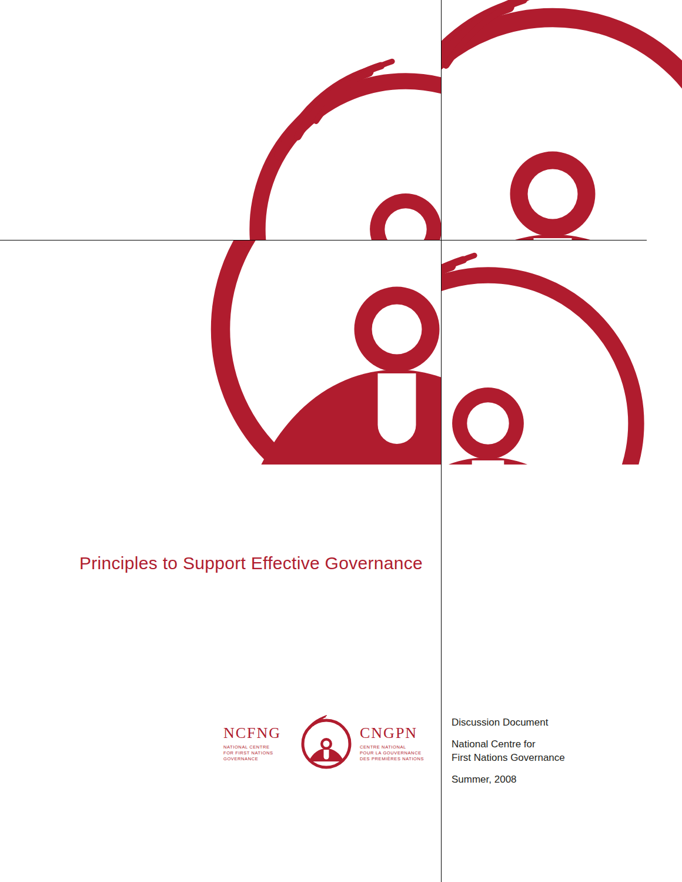Principles to Support Effective Governance
NCFNG NATIONAL CENTRE FOR FIRST NATIONS GOVERNANCE CNGPN CENTRE NATIONAL POUR LA GOUVERNANCE DES PREMIÈRES NATIONS
Discussion Document
National Centre for
First Nations Governance
Summer, 2008